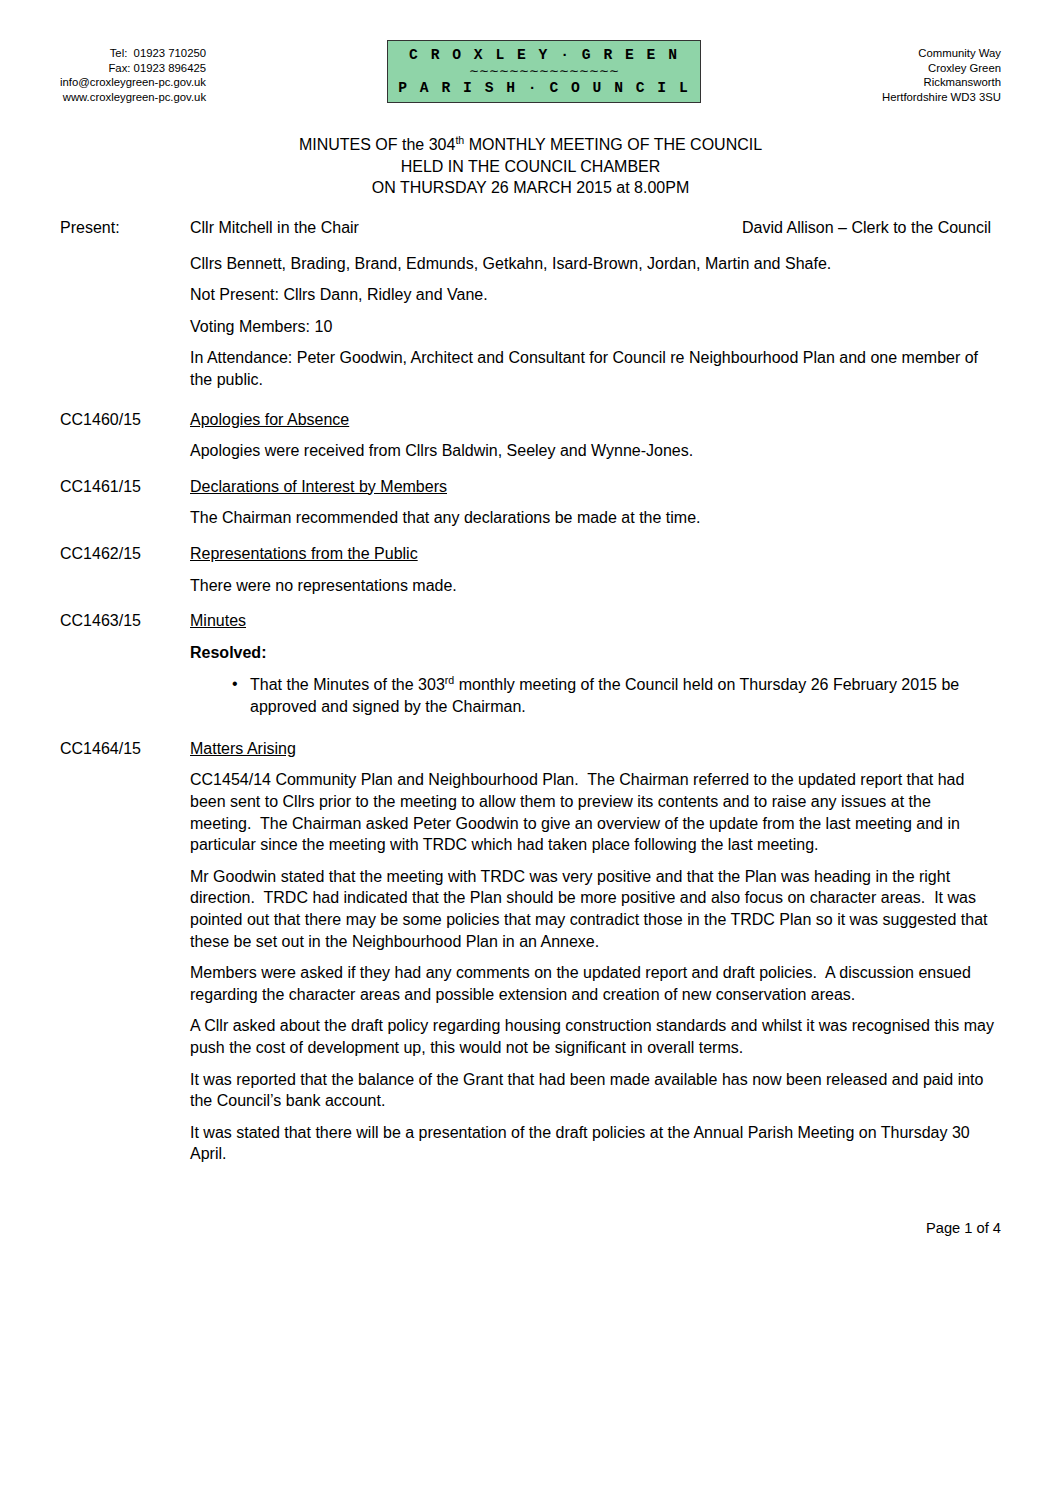Tel: 01923 710250
Fax: 01923 896425
info@croxleygreen-pc.gov.uk
www.croxleygreen-pc.gov.uk
C R O X L E Y · G R E E N
∼∼∼∼∼∼∼∼∼∼∼∼∼∼∼
P A R I S H · C O U N C I L
Community Way
Croxley Green
Rickmansworth
Hertfordshire WD3 3SU
MINUTES OF the 304th MONTHLY MEETING OF THE COUNCIL
HELD IN THE COUNCIL CHAMBER
ON THURSDAY 26 MARCH 2015 at 8.00PM
| Present: | Cllr Mitchell in the Chair David Allison – Clerk to the Council Cllrs Bennett, Brading, Brand, Edmunds, Getkahn, Isard-Brown, Jordan, Martin and Shafe. Not Present: Cllrs Dann, Ridley and Vane. Voting Members: 10 In Attendance: Peter Goodwin, Architect and Consultant for Council re Neighbourhood Plan and one member of the public. |
| CC1460/15 | Apologies for Absence Apologies were received from Cllrs Baldwin, Seeley and Wynne-Jones. |
| CC1461/15 | Declarations of Interest by Members The Chairman recommended that any declarations be made at the time. |
| CC1462/15 | Representations from the Public There were no representations made. |
| CC1463/15 | Minutes Resolved: That the Minutes of the 303 rd monthly meeting of the Council held on Thursday 26 February 2015 be approved and signed by the Chairman. |
| CC1464/15 | Matters Arising CC1454/14 Community Plan and Neighbourhood Plan. The Chairman referred to the updated report that had been sent to Cllrs prior to the meeting to allow them to preview its contents and to raise any issues at the meeting. The Chairman asked Peter Goodwin to give an overview of the update from the last meeting and in particular since the meeting with TRDC which had taken place following the last meeting. Mr Goodwin stated that the meeting with TRDC was very positive and that the Plan was heading in the right direction. TRDC had indicated that the Plan should be more positive and also focus on character areas. It was pointed out that there may be some policies that may contradict those in the TRDC Plan so it was suggested that these be set out in the Neighbourhood Plan in an Annexe. Members were asked if they had any comments on the updated report and draft policies. A discussion ensued regarding the character areas and possible extension and creation of new conservation areas. A Cllr asked about the draft policy regarding housing construction standards and whilst it was recognised this may push the cost of development up, this would not be significant in overall terms. It was reported that the balance of the Grant that had been made available has now been released and paid into the Council’s bank account. It was stated that there will be a presentation of the draft policies at the Annual Parish Meeting on Thursday 30 April. |
Page 1 of 4